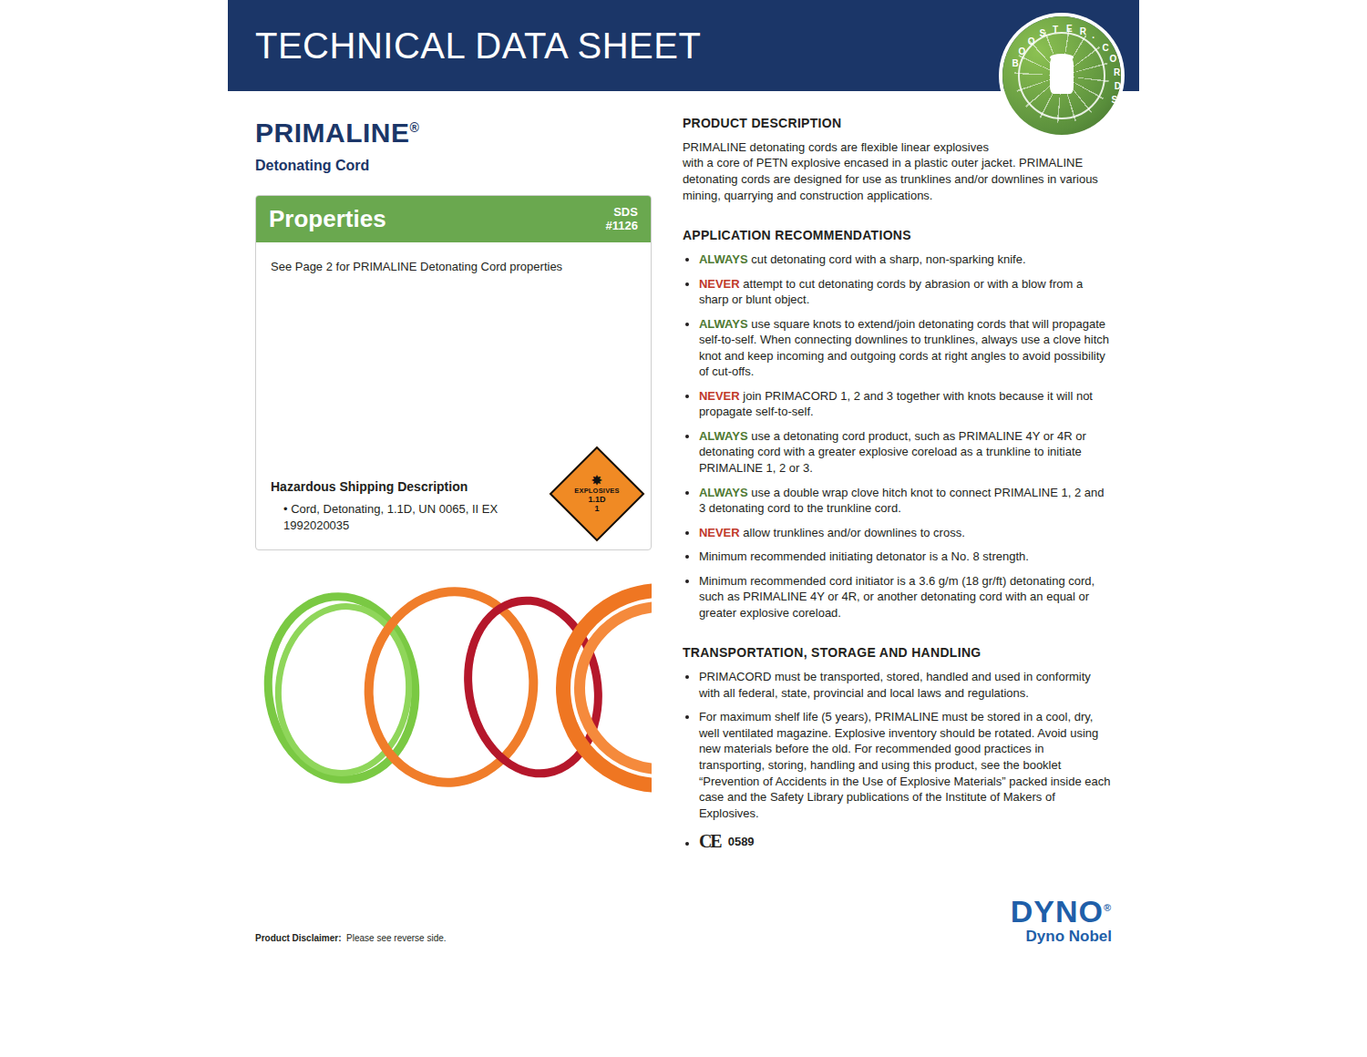Technical Data Sheet
B O O S T E R · C O R D S
PRIMALINE®
Detonating Cord
Properties
SDS
#1126
See Page 2 for PRIMALINE Detonating Cord properties
Hazardous Shipping Description
Cord, Detonating, 1.1D, UN 0065, II EX 1992020035
✸
EXPLOSIVES
1.1D
1
PRODUCT DESCRIPTION
PRIMALINE detonating cords are flexible linear explosives
with a core of PETN explosive encased in a plastic outer jacket. PRIMALINE detonating cords are designed for use as trunklines and/or downlines in various mining, quarrying and construction applications.
APPLICATION RECOMMENDATIONS
ALWAYS cut detonating cord with a sharp, non-sparking knife.
NEVER attempt to cut detonating cords by abrasion or with a blow from a sharp or blunt object.
ALWAYS use square knots to extend/join detonating cords that will propagate self-to-self. When connecting downlines to trunklines, always use a clove hitch knot and keep incoming and outgoing cords at right angles to avoid possibility of cut-offs.
NEVER join PRIMACORD 1, 2 and 3 together with knots because it will not propagate self-to-self.
ALWAYS use a detonating cord product, such as PRIMALINE 4Y or 4R or detonating cord with a greater explosive coreload as a trunkline to initiate PRIMALINE 1, 2 or 3.
ALWAYS use a double wrap clove hitch knot to connect PRIMALINE 1, 2 and 3 detonating cord to the trunkline cord.
NEVER allow trunklines and/or downlines to cross.
Minimum recommended initiating detonator is a No. 8 strength.
Minimum recommended cord initiator is a 3.6 g/m (18 gr/ft) detonating cord, such as PRIMALINE 4Y or 4R, or another detonating cord with an equal or greater explosive coreload.
TRANSPORTATION, STORAGE AND HANDLING
PRIMACORD must be transported, stored, handled and used in conformity with all federal, state, provincial and local laws and regulations.
For maximum shelf life (5 years), PRIMALINE must be stored in a cool, dry, well ventilated magazine. Explosive inventory should be rotated. Avoid using new materials before the old. For recommended good practices in transporting, storing, handling and using this product, see the booklet “Prevention of Accidents in the Use of Explosive Materials” packed inside each case and the Safety Library publications of the Institute of Makers of Explosives.
CE 0589
Product Disclaimer: Please see reverse side.
DYNO®
Dyno Nobel